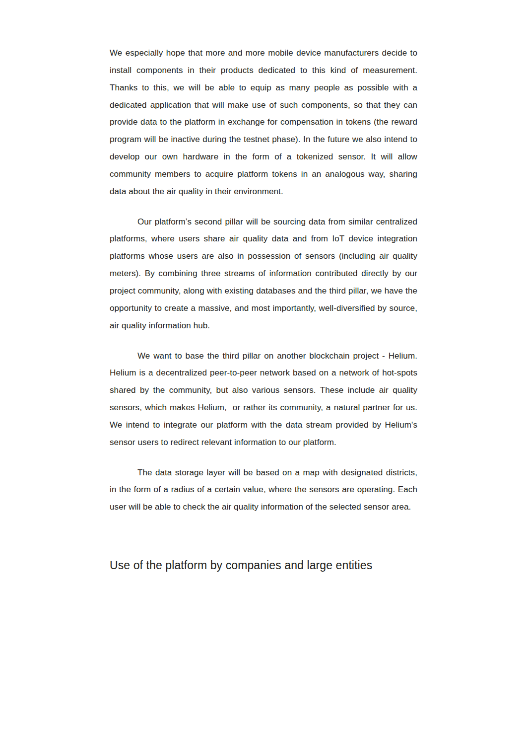We especially hope that more and more mobile device manufacturers decide to install components in their products dedicated to this kind of measurement. Thanks to this, we will be able to equip as many people as possible with a dedicated application that will make use of such components, so that they can provide data to the platform in exchange for compensation in tokens (the reward program will be inactive during the testnet phase). In the future we also intend to develop our own hardware in the form of a tokenized sensor. It will allow community members to acquire platform tokens in an analogous way, sharing data about the air quality in their environment.
Our platform’s second pillar will be sourcing data from similar centralized platforms, where users share air quality data and from IoT device integration platforms whose users are also in possession of sensors (including air quality meters). By combining three streams of information contributed directly by our project community, along with existing databases and the third pillar, we have the opportunity to create a massive, and most importantly, well-diversified by source, air quality information hub.
We want to base the third pillar on another blockchain project - Helium. Helium is a decentralized peer-to-peer network based on a network of hot-spots shared by the community, but also various sensors. These include air quality sensors, which makes Helium, or rather its community, a natural partner for us. We intend to integrate our platform with the data stream provided by Helium's sensor users to redirect relevant information to our platform.
The data storage layer will be based on a map with designated districts, in the form of a radius of a certain value, where the sensors are operating. Each user will be able to check the air quality information of the selected sensor area.
Use of the platform by companies and large entities